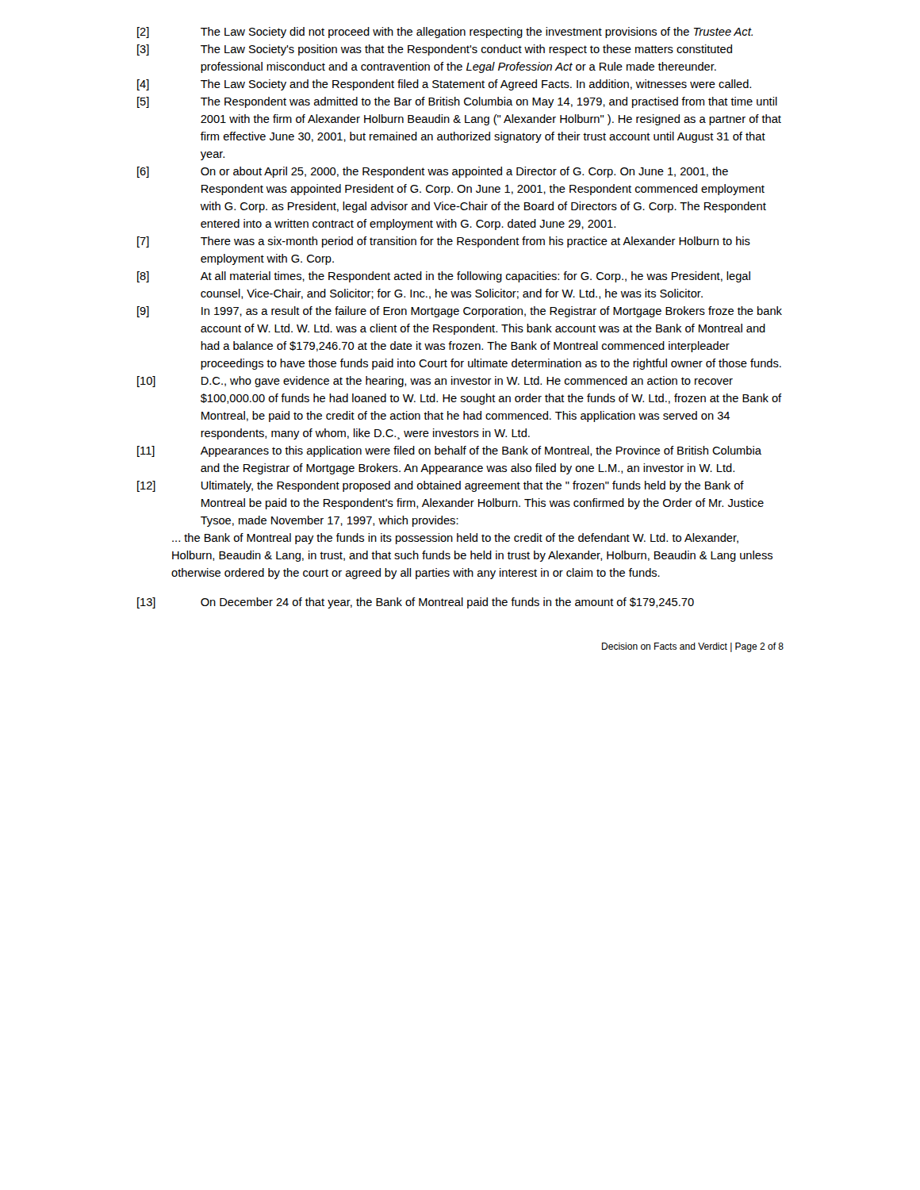[2]
The Law Society did not proceed with the allegation respecting the investment provisions of the Trustee Act.
[3]
The Law Society's position was that the Respondent's conduct with respect to these matters constituted professional misconduct and a contravention of the Legal Profession Act or a Rule made thereunder.
[4]
The Law Society and the Respondent filed a Statement of Agreed Facts. In addition, witnesses were called.
[5]
The Respondent was admitted to the Bar of British Columbia on May 14, 1979, and practised from that time until 2001 with the firm of Alexander Holburn Beaudin & Lang (" Alexander Holburn" ). He resigned as a partner of that firm effective June 30, 2001, but remained an authorized signatory of their trust account until August 31 of that year.
[6]
On or about April 25, 2000, the Respondent was appointed a Director of G. Corp. On June 1, 2001, the Respondent was appointed President of G. Corp. On June 1, 2001, the Respondent commenced employment with G. Corp. as President, legal advisor and Vice-Chair of the Board of Directors of G. Corp. The Respondent entered into a written contract of employment with G. Corp. dated June 29, 2001.
[7]
There was a six-month period of transition for the Respondent from his practice at Alexander Holburn to his employment with G. Corp.
[8]
At all material times, the Respondent acted in the following capacities: for G. Corp., he was President, legal counsel, Vice-Chair, and Solicitor; for G. Inc., he was Solicitor; and for W. Ltd., he was its Solicitor.
[9]
In 1997, as a result of the failure of Eron Mortgage Corporation, the Registrar of Mortgage Brokers froze the bank account of W. Ltd. W. Ltd. was a client of the Respondent. This bank account was at the Bank of Montreal and had a balance of $179,246.70 at the date it was frozen. The Bank of Montreal commenced interpleader proceedings to have those funds paid into Court for ultimate determination as to the rightful owner of those funds.
[10]
D.C., who gave evidence at the hearing, was an investor in W. Ltd. He commenced an action to recover $100,000.00 of funds he had loaned to W. Ltd. He sought an order that the funds of W. Ltd., frozen at the Bank of Montreal, be paid to the credit of the action that he had commenced. This application was served on 34 respondents, many of whom, like D.C.¸ were investors in W. Ltd.
[11]
Appearances to this application were filed on behalf of the Bank of Montreal, the Province of British Columbia and the Registrar of Mortgage Brokers. An Appearance was also filed by one L.M., an investor in W. Ltd.
[12]
Ultimately, the Respondent proposed and obtained agreement that the " frozen" funds held by the Bank of Montreal be paid to the Respondent's firm, Alexander Holburn. This was confirmed by the Order of Mr. Justice Tysoe, made November 17, 1997, which provides:
... the Bank of Montreal pay the funds in its possession held to the credit of the defendant W. Ltd. to Alexander, Holburn, Beaudin & Lang, in trust, and that such funds be held in trust by Alexander, Holburn, Beaudin & Lang unless otherwise ordered by the court or agreed by all parties with any interest in or claim to the funds.
[13]
On December 24 of that year, the Bank of Montreal paid the funds in the amount of $179,245.70
Decision on Facts and Verdict | Page 2 of 8